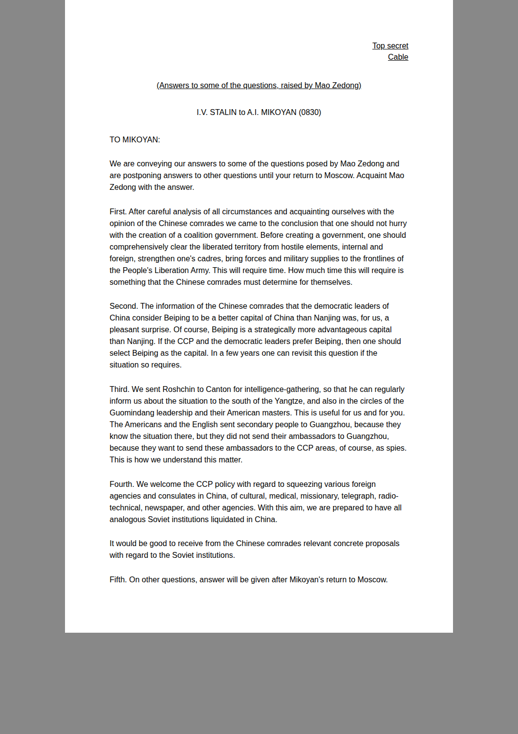Top secret Cable
(Answers to some of the questions, raised by Mao Zedong)
I.V. STALIN to A.I. MIKOYAN (0830)
TO MIKOYAN:
We are conveying our answers to some of the questions posed by Mao Zedong and are postponing answers to other questions until your return to Moscow. Acquaint Mao Zedong with the answer.
First. After careful analysis of all circumstances and acquainting ourselves with the opinion of the Chinese comrades we came to the conclusion that one should not hurry with the creation of a coalition government. Before creating a government, one should comprehensively clear the liberated territory from hostile elements, internal and foreign, strengthen one's cadres, bring forces and military supplies to the frontlines of the People's Liberation Army. This will require time. How much time this will require is something that the Chinese comrades must determine for themselves.
Second. The information of the Chinese comrades that the democratic leaders of China consider Beiping to be a better capital of China than Nanjing was, for us, a pleasant surprise. Of course, Beiping is a strategically more advantageous capital than Nanjing. If the CCP and the democratic leaders prefer Beiping, then one should select Beiping as the capital. In a few years one can revisit this question if the situation so requires.
Third. We sent Roshchin to Canton for intelligence-gathering, so that he can regularly inform us about the situation to the south of the Yangtze, and also in the circles of the Guomindang leadership and their American masters. This is useful for us and for you. The Americans and the English sent secondary people to Guangzhou, because they know the situation there, but they did not send their ambassadors to Guangzhou, because they want to send these ambassadors to the CCP areas, of course, as spies. This is how we understand this matter.
Fourth. We welcome the CCP policy with regard to squeezing various foreign agencies and consulates in China, of cultural, medical, missionary, telegraph, radio-technical, newspaper, and other agencies. With this aim, we are prepared to have all analogous Soviet institutions liquidated in China.
It would be good to receive from the Chinese comrades relevant concrete proposals with regard to the Soviet institutions.
Fifth. On other questions, answer will be given after Mikoyan's return to Moscow.